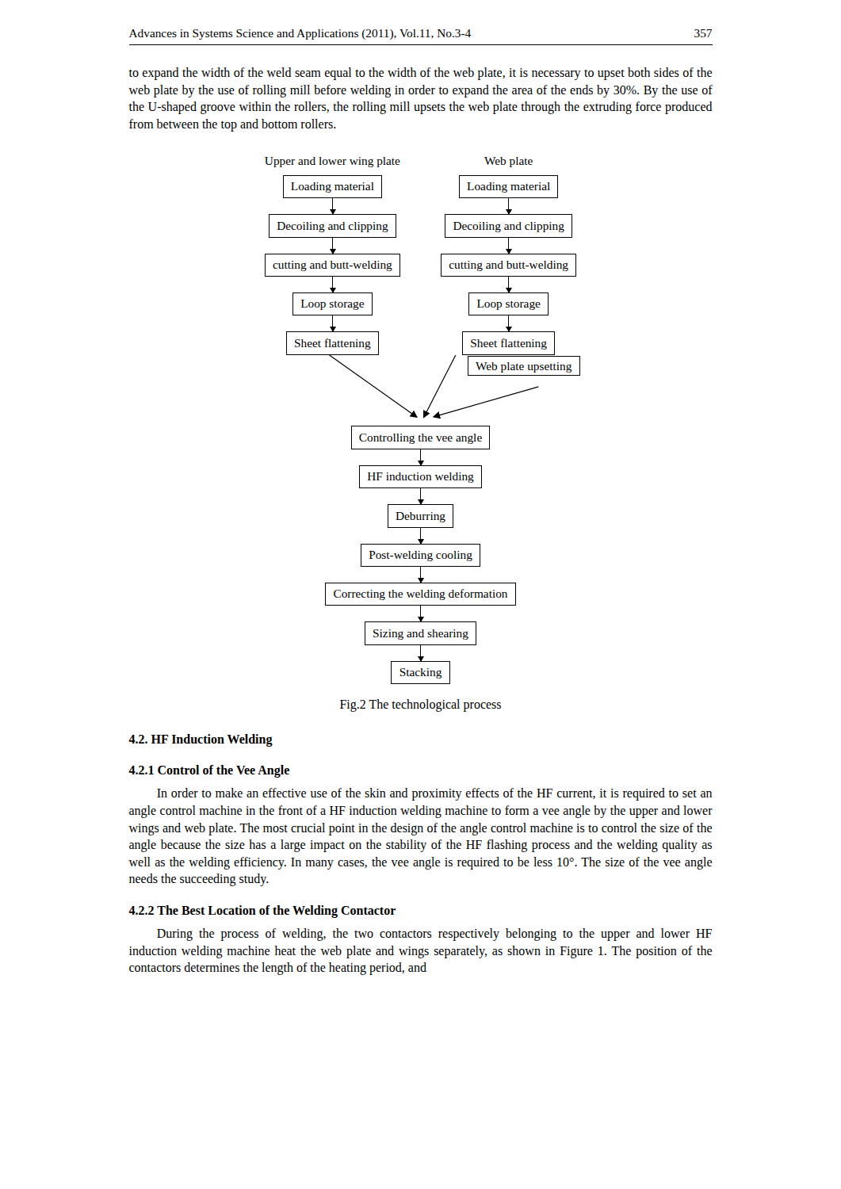Advances in Systems Science and Applications (2011), Vol.11, No.3-4 357
to expand the width of the weld seam equal to the width of the web plate, it is necessary to upset both sides of the web plate by the use of rolling mill before welding in order to expand the area of the ends by 30%. By the use of the U-shaped groove within the rollers, the rolling mill upsets the web plate through the extruding force produced from between the top and bottom rollers.
Upper and lower wing plate
Loading material
Decoiling and clipping
cutting and butt-welding
Loop storage
Sheet flattening
Web plate
Loading material
Decoiling and clipping
cutting and butt-welding
Loop storage
Sheet flattening
Web plate upsetting
Controlling the vee angle
HF induction welding
Deburring
Post-welding cooling
Correcting the welding deformation
Sizing and shearing
Stacking
Fig.2 The technological process
4.2. HF Induction Welding
4.2.1 Control of the Vee Angle
In order to make an effective use of the skin and proximity effects of the HF current, it is required to set an angle control machine in the front of a HF induction welding machine to form a vee angle by the upper and lower wings and web plate. The most crucial point in the design of the angle control machine is to control the size of the angle because the size has a large impact on the stability of the HF flashing process and the welding quality as well as the welding efficiency. In many cases, the vee angle is required to be less 10°. The size of the vee angle needs the succeeding study.
4.2.2 The Best Location of the Welding Contactor
During the process of welding, the two contactors respectively belonging to the upper and lower HF induction welding machine heat the web plate and wings separately, as shown in Figure 1. The position of the contactors determines the length of the heating period, and